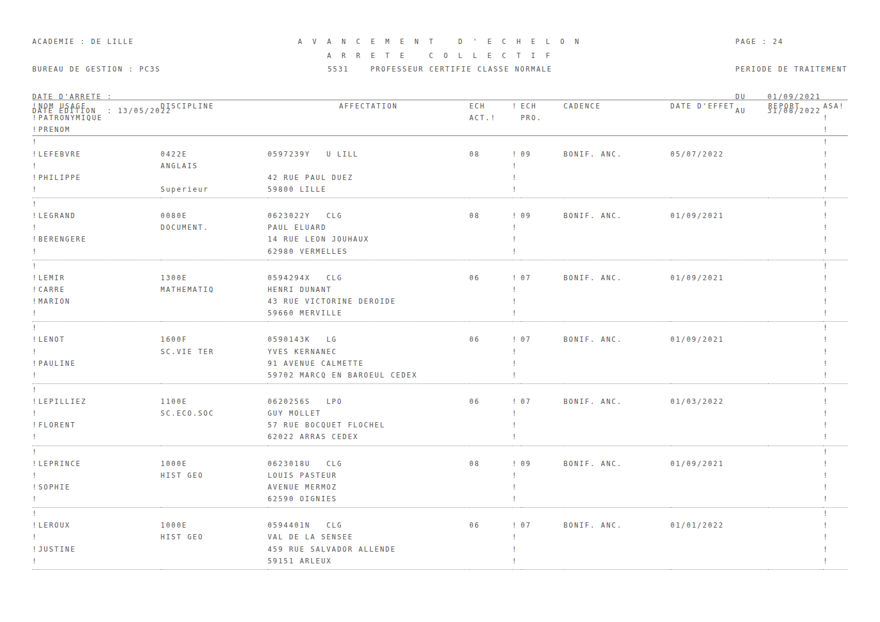ACADEMIE : DE LILLE
BUREAU DE GESTION : PC3S
DATE D'ARRETE :
DATE EDITION : 13/05/2022
A V A N C E M E N T D ' E C H E L O N
A R R E T E C O L L E C T I F
5531 PROFESSEUR CERTIFIE CLASSE NORMALE
PAGE : 24
PERIODE DE TRAITEMENT
DU 01/09/2021
AU 31/08/2022
| ! | NOM USAGE | DISCIPLINE | AFFECTATION | ECH | ! | ECH | CADENCE | DATE D'EFFET | REPORT | ASA! |
| ! | PATRONYMIQUE | | | ACT.! | | PRO. | | | | ! |
| ! | PRENOM | | | | | | | | | ! |
| ! | | ! |
| ! | LEFEBVRE | 0422E | 0597239Y U LILL | 08 | ! | 09 | BONIF. ANC. | 05/07/2022 | | ! |
| ! | | ANGLAIS | | | ! | | | | | ! |
| ! | PHILIPPE | | 42 RUE PAUL DUEZ | | ! | | | | | ! |
| ! | | Superieur | 59800 LILLE | | ! | | | | | ! |
| ! | | ! |
| ! | LEGRAND | 0080E | 0623022Y CLG | 08 | ! | 09 | BONIF. ANC. | 01/09/2021 | | ! |
| ! | | DOCUMENT. | PAUL ELUARD | | ! | | | | | ! |
| ! | BERENGERE | | 14 RUE LEON JOUHAUX | | ! | | | | | ! |
| ! | | | 62980 VERMELLES | | ! | | | | | ! |
| ! | | ! |
| ! | LEMIR | 1300E | 0594294X CLG | 06 | ! | 07 | BONIF. ANC. | 01/09/2021 | | ! |
| ! | CARRE | MATHEMATIQ | HENRI DUNANT | | ! | | | | | ! |
| ! | MARION | | 43 RUE VICTORINE DEROIDE | | ! | | | | | ! |
| ! | | | 59660 MERVILLE | | ! | | | | | ! |
| ! | | ! |
| ! | LENOT | 1600F | 0590143K LG | 06 | ! | 07 | BONIF. ANC. | 01/09/2021 | | ! |
| ! | | SC.VIE TER | YVES KERNANEC | | ! | | | | | ! |
| ! | PAULINE | | 91 AVENUE CALMETTE | | ! | | | | | ! |
| ! | | | 59702 MARCQ EN BAROEUL CEDEX | | ! | | | | | ! |
| ! | | ! |
| ! | LEPILLIEZ | 1100E | 0620256S LPO | 06 | ! | 07 | BONIF. ANC. | 01/03/2022 | | ! |
| ! | | SC.ECO.SOC | GUY MOLLET | | ! | | | | | ! |
| ! | FLORENT | | 57 RUE BOCQUET FLOCHEL | | ! | | | | | ! |
| ! | | | 62022 ARRAS CEDEX | | ! | | | | | ! |
| ! | | ! |
| ! | LEPRINCE | 1000E | 0623018U CLG | 08 | ! | 09 | BONIF. ANC. | 01/09/2021 | | ! |
| ! | | HIST GEO | LOUIS PASTEUR | | ! | | | | | ! |
| ! | SOPHIE | | AVENUE MERMOZ | | ! | | | | | ! |
| ! | | | 62590 OIGNIES | | ! | | | | | ! |
| ! | | ! |
| ! | LEROUX | 1000E | 0594401N CLG | 06 | ! | 07 | BONIF. ANC. | 01/01/2022 | | ! |
| ! | | HIST GEO | VAL DE LA SENSEE | | ! | | | | | ! |
| ! | JUSTINE | | 459 RUE SALVADOR ALLENDE | | ! | | | | | ! |
| ! | | | 59151 ARLEUX | | ! | | | | | ! |